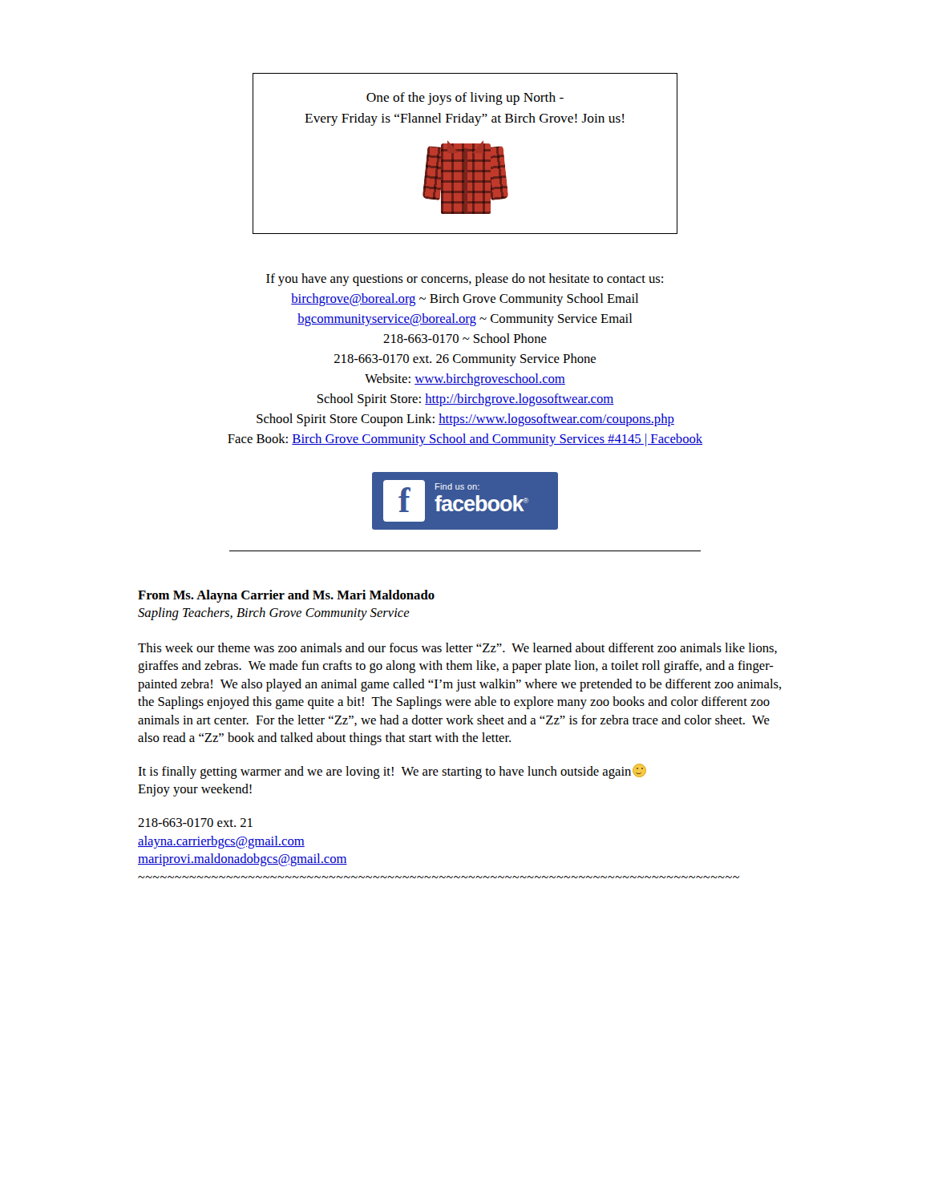One of the joys of living up North -
Every Friday is “Flannel Friday” at Birch Grove! Join us!
If you have any questions or concerns, please do not hesitate to contact us:
birchgrove@boreal.org ~ Birch Grove Community School Email
bgcommunityservice@boreal.org ~ Community Service Email
218-663-0170 ~ School Phone
218-663-0170 ext. 26 Community Service Phone
Website: www.birchgroveschool.com
School Spirit Store: http://birchgrove.logosoftwear.com
School Spirit Store Coupon Link: https://www.logosoftwear.com/coupons.php
Face Book: Birch Grove Community School and Community Services #4145 | Facebook
f Find us on: facebook®
From Ms. Alayna Carrier and Ms. Mari Maldonado
Sapling Teachers, Birch Grove Community Service
This week our theme was zoo animals and our focus was letter “Zz”. We learned about different zoo animals like lions, giraffes and zebras. We made fun crafts to go along with them like, a paper plate lion, a toilet roll giraffe, and a finger-painted zebra! We also played an animal game called “I’m just walkin” where we pretended to be different zoo animals, the Saplings enjoyed this game quite a bit! The Saplings were able to explore many zoo books and color different zoo animals in art center. For the letter “Zz”, we had a dotter work sheet and a “Zz” is for zebra trace and color sheet. We also read a “Zz” book and talked about things that start with the letter.
It is finally getting warmer and we are loving it! We are starting to have lunch outside again
Enjoy your weekend!
218-663-0170 ext. 21
alayna.carrierbgcs@gmail.com
mariprovi.maldonadobgcs@gmail.com
~~~~~~~~~~~~~~~~~~~~~~~~~~~~~~~~~~~~~~~~~~~~~~~~~~~~~~~~~~~~~~~~~~~~~~~~~~~~~~~~~~